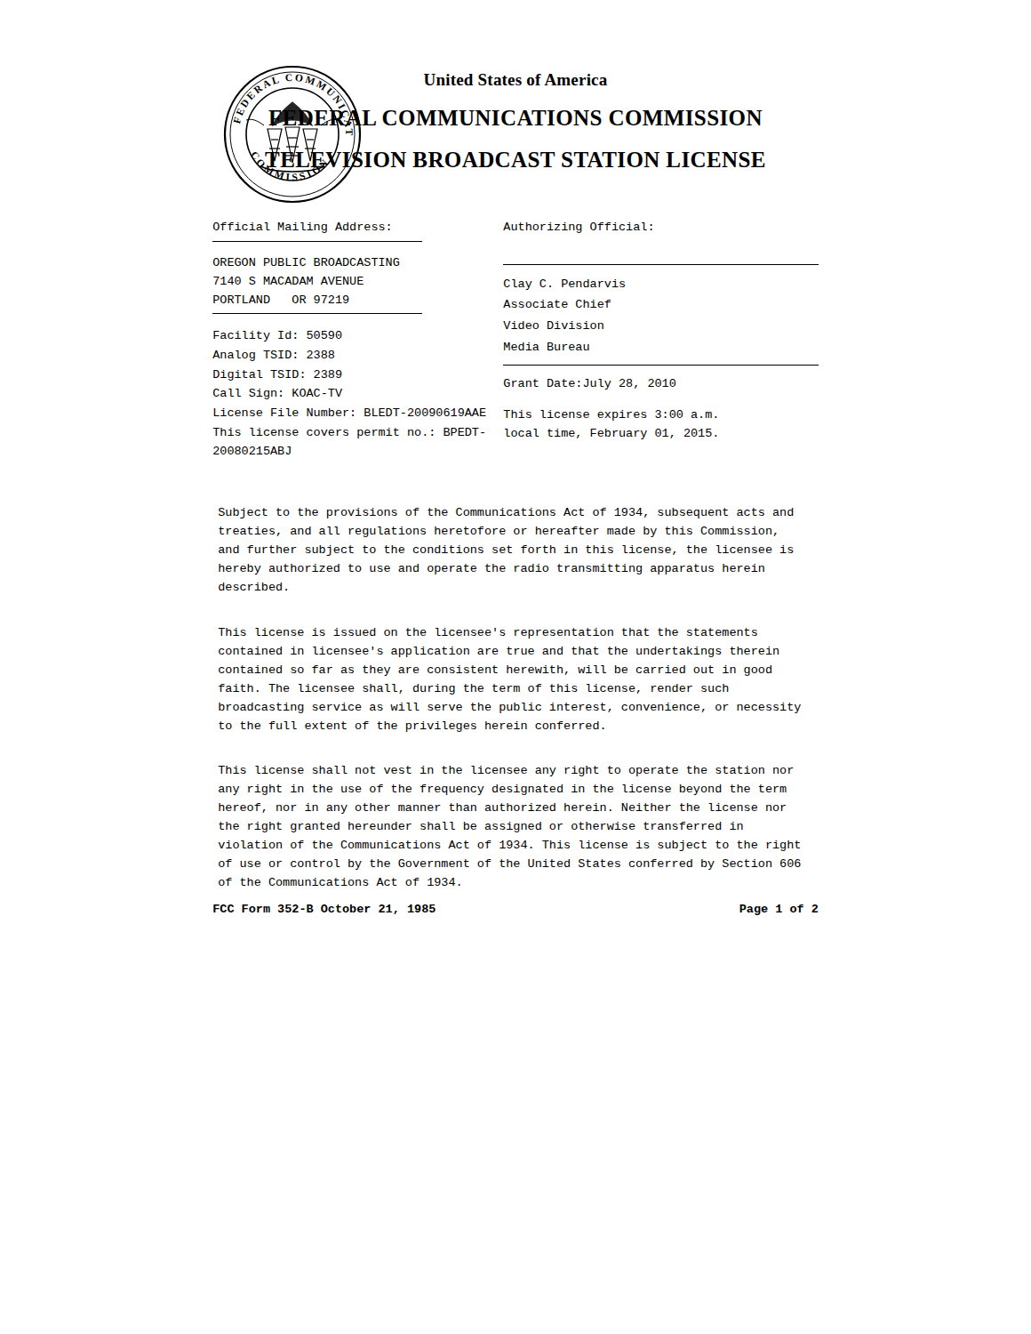FEDERAL COMMUNICATIONS COMMISSION
United States of America
FEDERAL COMMUNICATIONS COMMISSION
TELEVISION BROADCAST STATION LICENSE
| Official Mailing Address: OREGON PUBLIC BROADCASTING 7140 S MACADAM AVENUE PORTLAND OR 97219 Facility Id: 50590 Analog TSID: 2388 Digital TSID: 2389 Call Sign: KOAC-TV License File Number: BLEDT-20090619AAE This license covers permit no.: BPEDT-20080215ABJ | Authorizing Official: Clay C. Pendarvis Associate Chief Video Division Media Bureau Grant Date: July 28, 2010 This license expires 3:00 a.m. local time, February 01, 2015. |
Subject to the provisions of the Communications Act of 1934, subsequent acts and treaties, and all regulations heretofore or hereafter made by this Commission, and further subject to the conditions set forth in this license, the licensee is hereby authorized to use and operate the radio transmitting apparatus herein described.
This license is issued on the licensee's representation that the statements contained in licensee's application are true and that the undertakings therein contained so far as they are consistent herewith, will be carried out in good faith. The licensee shall, during the term of this license, render such broadcasting service as will serve the public interest, convenience, or necessity to the full extent of the privileges herein conferred.
This license shall not vest in the licensee any right to operate the station nor any right in the use of the frequency designated in the license beyond the term hereof, nor in any other manner than authorized herein. Neither the license nor the right granted hereunder shall be assigned or otherwise transferred in violation of the Communications Act of 1934. This license is subject to the right of use or control by the Government of the United States conferred by Section 606 of the Communications Act of 1934.
FCC Form 352-B October 21, 1985
Page 1 of 2